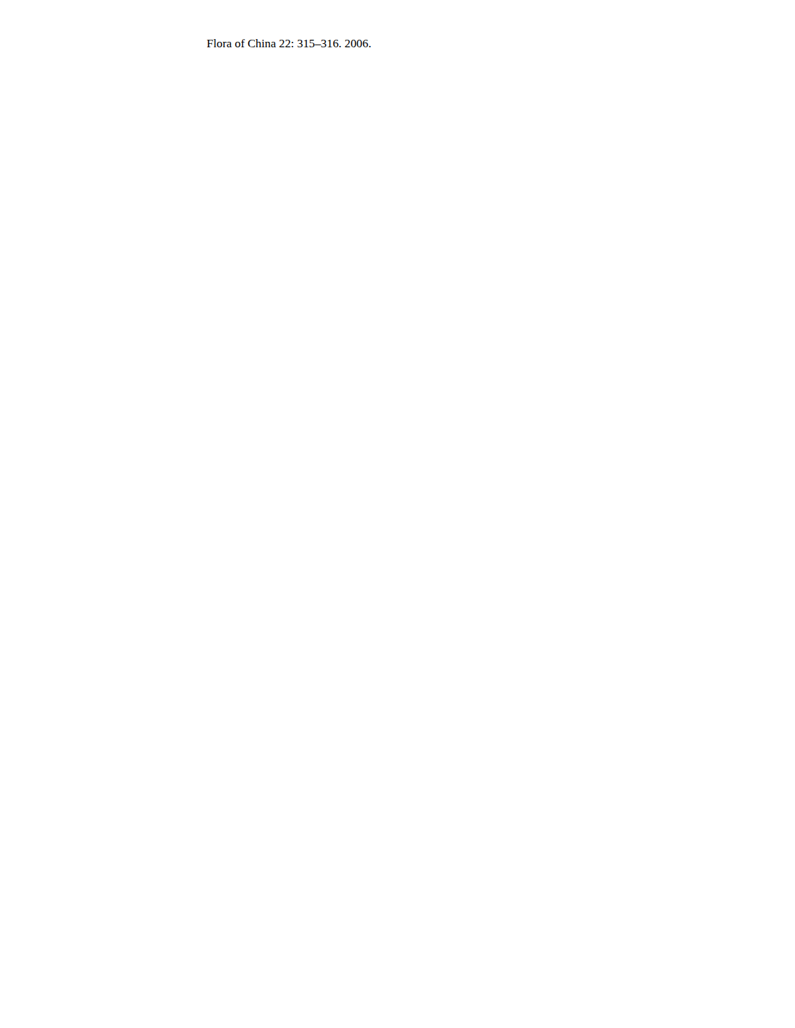Flora of China 22: 315–316. 2006.